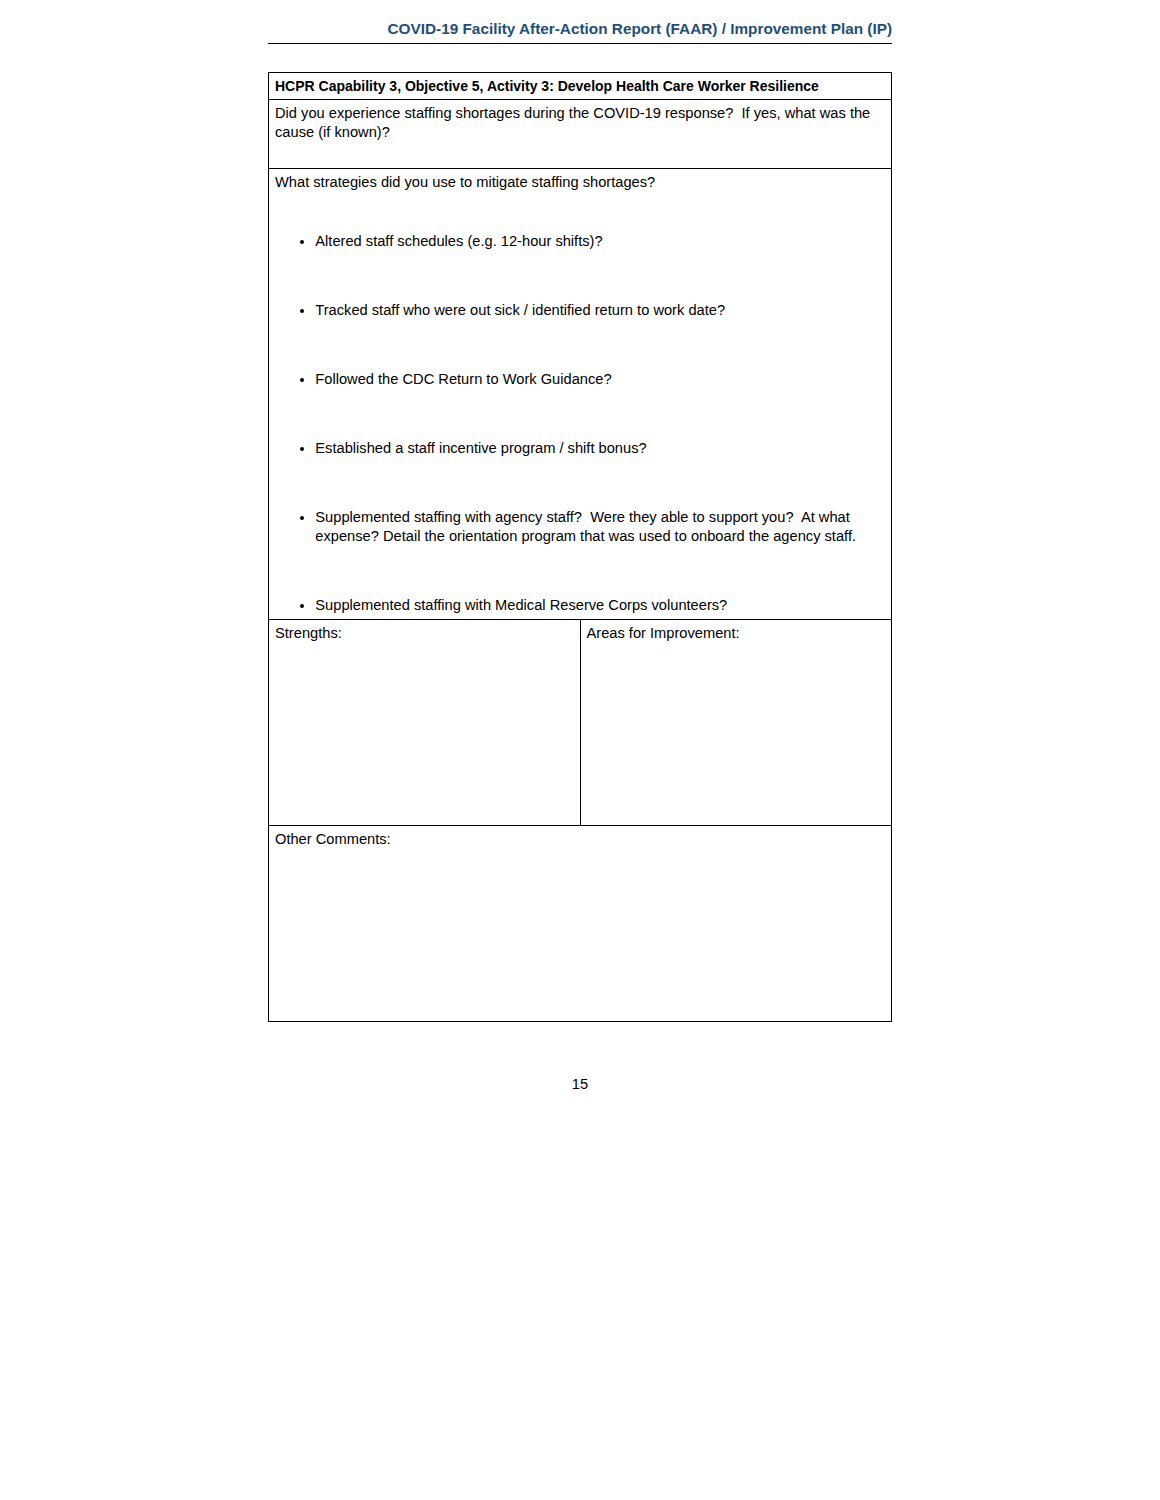COVID-19 Facility After-Action Report (FAAR) / Improvement Plan (IP)
| HCPR Capability 3, Objective 5, Activity 3: Develop Health Care Worker Resilience |
| Did you experience staffing shortages during the COVID-19 response? If yes, what was the cause (if known)? |
| What strategies did you use to mitigate staffing shortages? Altered staff schedules (e.g. 12-hour shifts)? Tracked staff who were out sick / identified return to work date? Followed the CDC Return to Work Guidance? Established a staff incentive program / shift bonus? Supplemented staffing with agency staff? Were they able to support you? At what expense? Detail the orientation program that was used to onboard the agency staff. Supplemented staffing with Medical Reserve Corps volunteers? |
| Strengths: | Areas for Improvement: |
| Other Comments: |
15